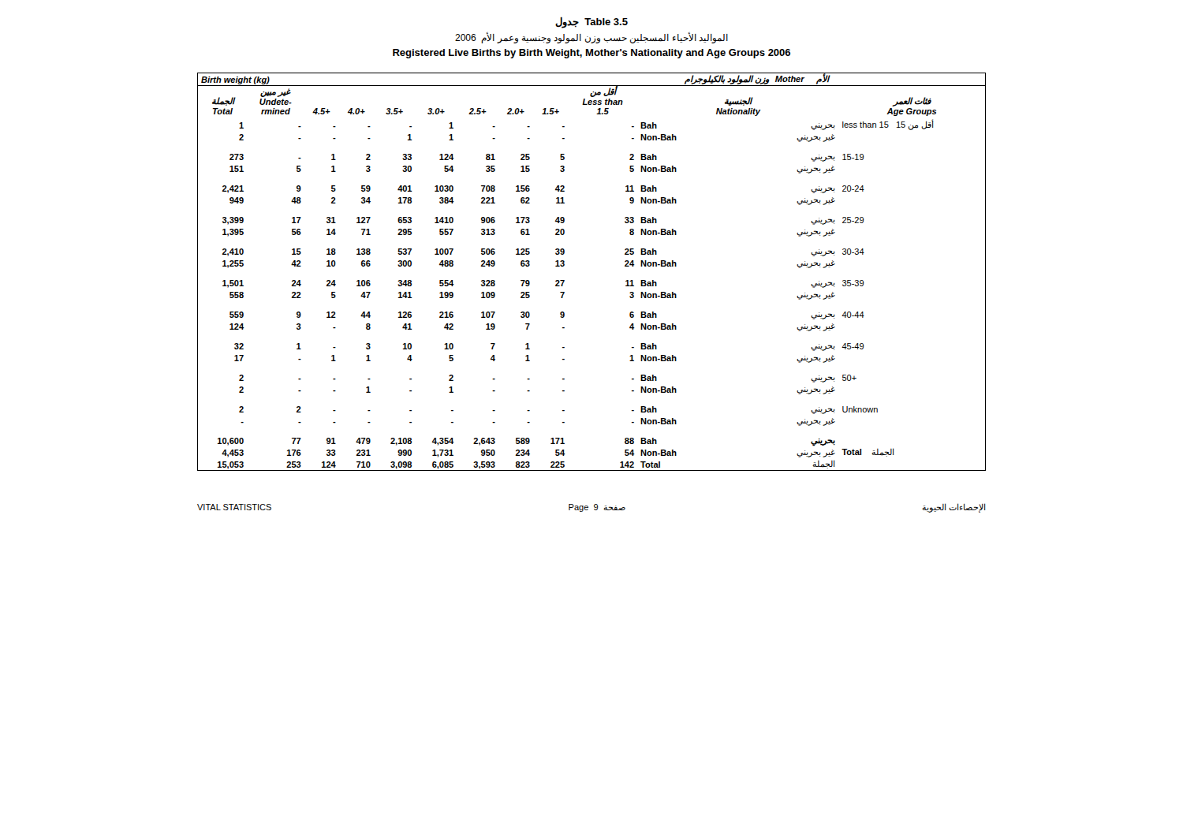جدول Table 3.5
المواليد الأحياء المسجلين حسب وزن المولود وجنسية وعمر الأم 2006
Registered Live Births by Birth Weight, Mother's Nationality and Age Groups 2006
| Birth weight (kg) | وزن المولود بالكيلوجرام | Mother الأم |
| --- | --- | --- |
| الجملة Total | غير مبين Undete- rmined | 4.5+ | 4.0+ | 3.5+ | 3.0+ | 2.5+ | 2.0+ | 1.5+ | أقل من Less than 1.5 | الجنسية Nationality | فئات العمر Age Groups |
| 1 | - | - | - | - | 1 | - | - | - | - | Bah | بحريني | less than 15 أقل من 15 |
| 2 | - | - | - | 1 | 1 | - | - | - | - | Non-Bah | غير بحريني | |
| 273 | - | 1 | 2 | 33 | 124 | 81 | 25 | 5 | 2 | Bah | بحريني | 15-19 |
| 151 | 5 | 1 | 3 | 30 | 54 | 35 | 15 | 3 | 5 | Non-Bah | غير بحريني | |
| 2,421 | 9 | 5 | 59 | 401 | 1030 | 708 | 156 | 42 | 11 | Bah | بحريني | 20-24 |
| 949 | 48 | 2 | 34 | 178 | 384 | 221 | 62 | 11 | 9 | Non-Bah | غير بحريني | |
| 3,399 | 17 | 31 | 127 | 653 | 1410 | 906 | 173 | 49 | 33 | Bah | بحريني | 25-29 |
| 1,395 | 56 | 14 | 71 | 295 | 557 | 313 | 61 | 20 | 8 | Non-Bah | غير بحريني | |
| 2,410 | 15 | 18 | 138 | 537 | 1007 | 506 | 125 | 39 | 25 | Bah | بحريني | 30-34 |
| 1,255 | 42 | 10 | 66 | 300 | 488 | 249 | 63 | 13 | 24 | Non-Bah | غير بحريني | |
| 1,501 | 24 | 24 | 106 | 348 | 554 | 328 | 79 | 27 | 11 | Bah | بحريني | 35-39 |
| 558 | 22 | 5 | 47 | 141 | 199 | 109 | 25 | 7 | 3 | Non-Bah | غير بحريني | |
| 559 | 9 | 12 | 44 | 126 | 216 | 107 | 30 | 9 | 6 | Bah | بحريني | 40-44 |
| 124 | 3 | - | 8 | 41 | 42 | 19 | 7 | - | 4 | Non-Bah | غير بحريني | |
| 32 | 1 | - | 3 | 10 | 10 | 7 | 1 | - | - | Bah | بحريني | 45-49 |
| 17 | - | 1 | 1 | 4 | 5 | 4 | 1 | - | 1 | Non-Bah | غير بحريني | |
| 2 | - | - | - | - | 2 | - | - | - | - | Bah | بحريني | 50+ |
| 2 | - | - | 1 | - | 1 | - | - | - | - | Non-Bah | غير بحريني | |
| 2 | 2 | - | - | - | - | - | - | - | - | Bah | بحريني | Unknown |
| - | - | - | - | - | - | - | - | - | - | Non-Bah | غير بحريني | |
| 10,600 | 77 | 91 | 479 | 2,108 | 4,354 | 2,643 | 589 | 171 | 88 | Bah | بحريني | |
| 4,453 | 176 | 33 | 231 | 990 | 1,731 | 950 | 234 | 54 | 54 | Non-Bah | غير بحريني | Total الجملة |
| 15,053 | 253 | 124 | 710 | 3,098 | 6,085 | 3,593 | 823 | 225 | 142 | Total | الجملة | |
VITAL STATISTICS
Page 9 صفحة
الإحصاءات الحيوية